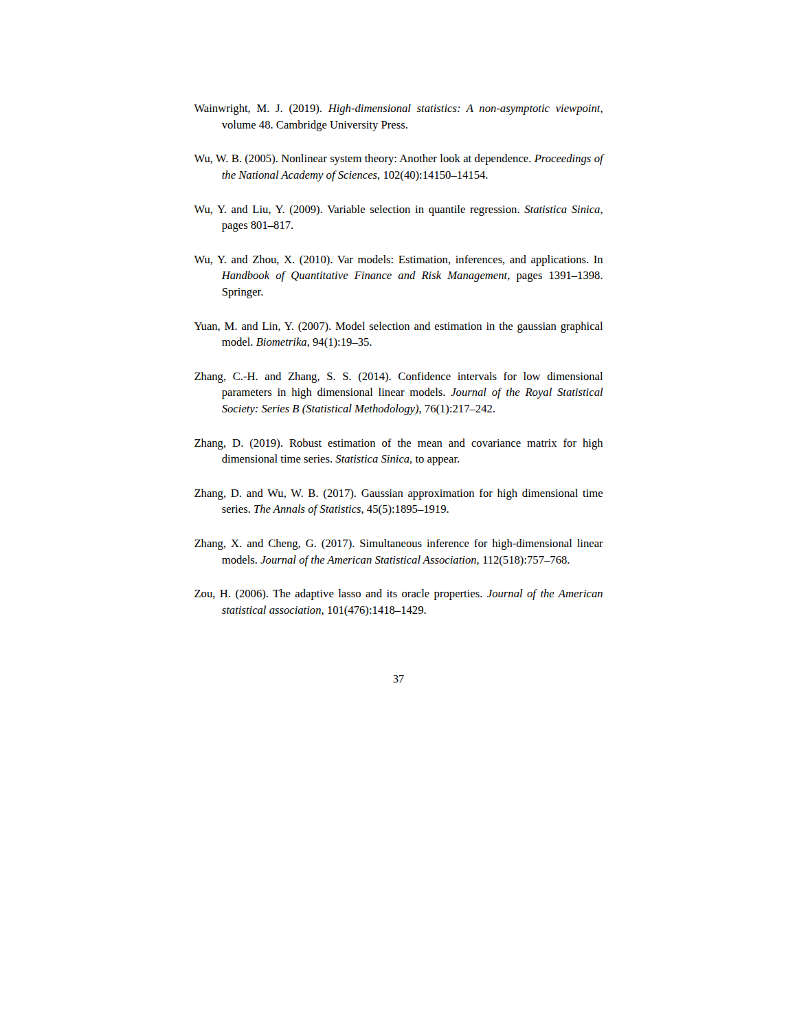Wainwright, M. J. (2019). High-dimensional statistics: A non-asymptotic viewpoint, volume 48. Cambridge University Press.
Wu, W. B. (2005). Nonlinear system theory: Another look at dependence. Proceedings of the National Academy of Sciences, 102(40):14150–14154.
Wu, Y. and Liu, Y. (2009). Variable selection in quantile regression. Statistica Sinica, pages 801–817.
Wu, Y. and Zhou, X. (2010). Var models: Estimation, inferences, and applications. In Handbook of Quantitative Finance and Risk Management, pages 1391–1398. Springer.
Yuan, M. and Lin, Y. (2007). Model selection and estimation in the gaussian graphical model. Biometrika, 94(1):19–35.
Zhang, C.-H. and Zhang, S. S. (2014). Confidence intervals for low dimensional parameters in high dimensional linear models. Journal of the Royal Statistical Society: Series B (Statistical Methodology), 76(1):217–242.
Zhang, D. (2019). Robust estimation of the mean and covariance matrix for high dimensional time series. Statistica Sinica, to appear.
Zhang, D. and Wu, W. B. (2017). Gaussian approximation for high dimensional time series. The Annals of Statistics, 45(5):1895–1919.
Zhang, X. and Cheng, G. (2017). Simultaneous inference for high-dimensional linear models. Journal of the American Statistical Association, 112(518):757–768.
Zou, H. (2006). The adaptive lasso and its oracle properties. Journal of the American statistical association, 101(476):1418–1429.
37